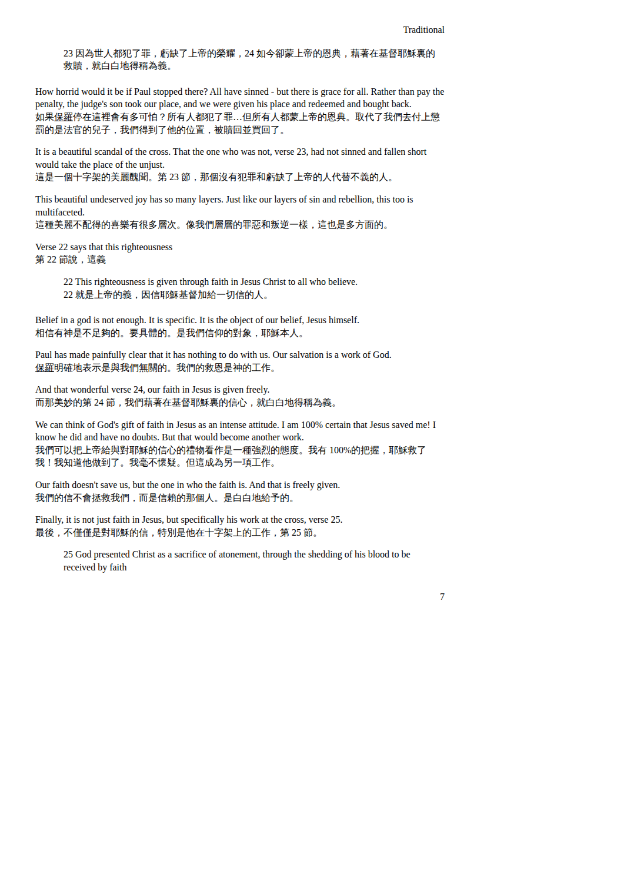Traditional
23 因為世人都犯了罪，虧缺了上帝的榮耀，24 如今卻蒙上帝的恩典，藉著在基督耶穌裏的救贖，就白白地得稱為義。
How horrid would it be if Paul stopped there? All have sinned - but there is grace for all. Rather than pay the penalty, the judge's son took our place, and we were given his place and redeemed and bought back.
如果保羅停在這裡會有多可怕？所有人都犯了罪…但所有人都蒙上帝的恩典。取代了我們去付上懲罰的是法官的兒子，我們得到了他的位置，被贖回並買回了。
It is a beautiful scandal of the cross. That the one who was not, verse 23, had not sinned and fallen short would take the place of the unjust.
這是一個十字架的美麗醜聞。第 23 節，那個沒有犯罪和虧缺了上帝的人代替不義的人。
This beautiful undeserved joy has so many layers. Just like our layers of sin and rebellion, this too is multifaceted.
這種美麗不配得的喜樂有很多層次。像我們層層的罪惡和叛逆一樣，這也是多方面的。
Verse 22 says that this righteousness
第 22 節說，這義
22 This righteousness is given through faith in Jesus Christ to all who believe.
22 就是上帝的義，因信耶穌基督加給一切信的人。
Belief in a god is not enough. It is specific. It is the object of our belief, Jesus himself.
相信有神是不足夠的。要具體的。是我們信仰的對象，耶穌本人。
Paul has made painfully clear that it has nothing to do with us. Our salvation is a work of God.
保羅明確地表示是與我們無關的。我們的救恩是神的工作。
And that wonderful verse 24, our faith in Jesus is given freely.
而那美妙的第 24 節，我們藉著在基督耶穌裏的信心，就白白地得稱為義。
We can think of God's gift of faith in Jesus as an intense attitude. I am 100% certain that Jesus saved me! I know he did and have no doubts. But that would become another work.
我們可以把上帝給與對耶穌的信心的禮物看作是一種強烈的態度。我有 100%的把握，耶穌救了我！我知道他做到了。我毫不懷疑。但這成為另一項工作。
Our faith doesn't save us, but the one in who the faith is. And that is freely given.
我們的信不會拯救我們，而是信賴的那個人。是白白地給予的。
Finally, it is not just faith in Jesus, but specifically his work at the cross, verse 25.
最後，不僅僅是對耶穌的信，特別是他在十字架上的工作，第 25 節。
25 God presented Christ as a sacrifice of atonement, through the shedding of his blood to be received by faith
7